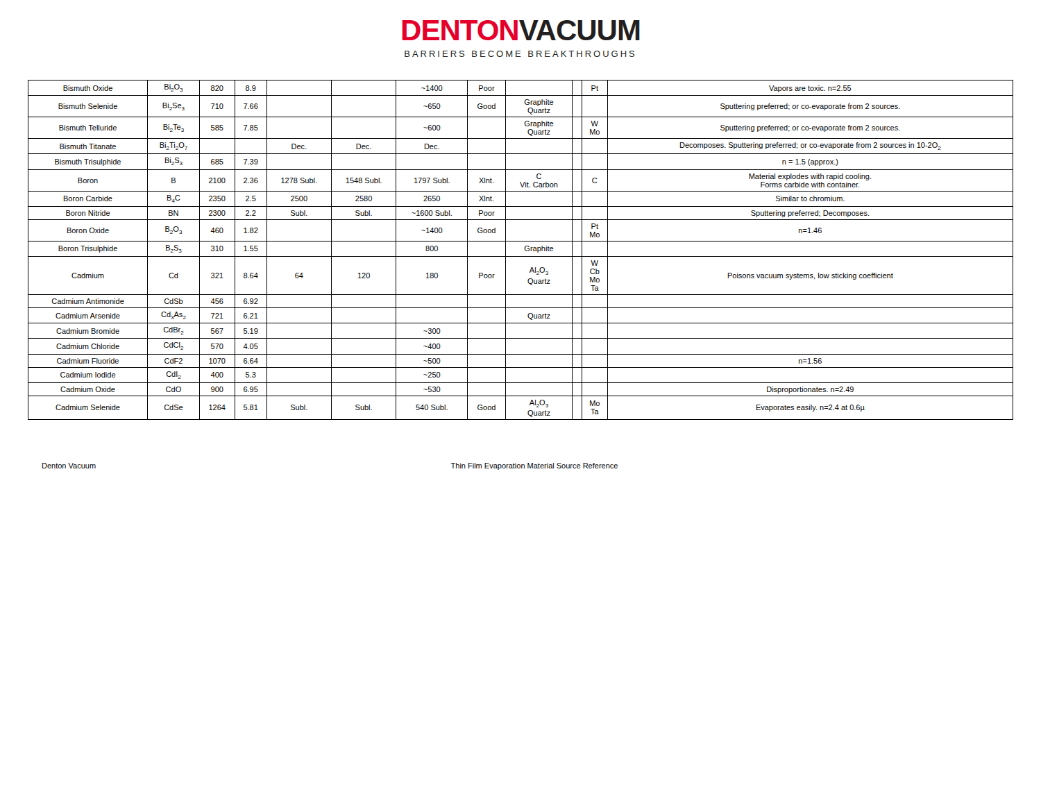DENTON VACUUM
BARRIERS BECOME BREAKTHROUGHS
| Bismuth Oxide | Bi 2 O 3 | 820 | 8.9 | | | ~1400 | Poor | | | Pt | Vapors are toxic. n=2.55 |
| Bismuth Selenide | Bi 2 Se 3 | 710 | 7.66 | | | ~650 | Good | Graphite Quartz | | | Sputtering preferred; or co-evaporate from 2 sources. |
| Bismuth Telluride | Bi 2 Te 3 | 585 | 7.85 | | | ~600 | | Graphite Quartz | | W Mo | Sputtering preferred; or co-evaporate from 2 sources. |
| Bismuth Titanate | Bi 2 Ti 2 O 7 | | | Dec. | Dec. | Dec. | | | | | Decomposes. Sputtering preferred; or co-evaporate from 2 sources in 10-2O 2 |
| Bismuth Trisulphide | Bi 2 S 3 | 685 | 7.39 | | | | | | | | n = 1.5 (approx.) |
| Boron | B | 2100 | 2.36 | 1278 Subl. | 1548 Subl. | 1797 Subl. | Xlnt. | C Vit. Carbon | | C | Material explodes with rapid cooling. Forms carbide with container. |
| Boron Carbide | B 4 C | 2350 | 2.5 | 2500 | 2580 | 2650 | Xlnt. | | | | Similar to chromium. |
| Boron Nitride | BN | 2300 | 2.2 | Subl. | Subl. | ~1600 Subl. | Poor | | | | Sputtering preferred; Decomposes. |
| Boron Oxide | B 2 O 3 | 460 | 1.82 | | | ~1400 | Good | | | Pt Mo | n=1.46 |
| Boron Trisulphide | B 2 S 3 | 310 | 1.55 | | | 800 | | Graphite | | | |
| Cadmium | Cd | 321 | 8.64 | 64 | 120 | 180 | Poor | Al 2 O 3 Quartz | | W Cb Mo Ta | Poisons vacuum systems, low sticking coefficient |
| Cadmium Antimonide | CdSb | 456 | 6.92 | | | | | | | | |
| Cadmium Arsenide | Cd 3 As 2 | 721 | 6.21 | | | | | Quartz | | | |
| Cadmium Bromide | CdBr 2 | 567 | 5.19 | | | ~300 | | | | | |
| Cadmium Chloride | CdCl 2 | 570 | 4.05 | | | ~400 | | | | | |
| Cadmium Fluoride | CdF2 | 1070 | 6.64 | | | ~500 | | | | | n=1.56 |
| Cadmium Iodide | CdI 2 | 400 | 5.3 | | | ~250 | | | | | |
| Cadmium Oxide | CdO | 900 | 6.95 | | | ~530 | | | | | Disproportionates. n=2.49 |
| Cadmium Selenide | CdSe | 1264 | 5.81 | Subl. | Subl. | 540 Subl. | Good | Al 2 O 3 Quartz | | Mo Ta | Evaporates easily. n=2.4 at 0.6µ |
Denton Vacuum
Thin Film Evaporation Material Source Reference